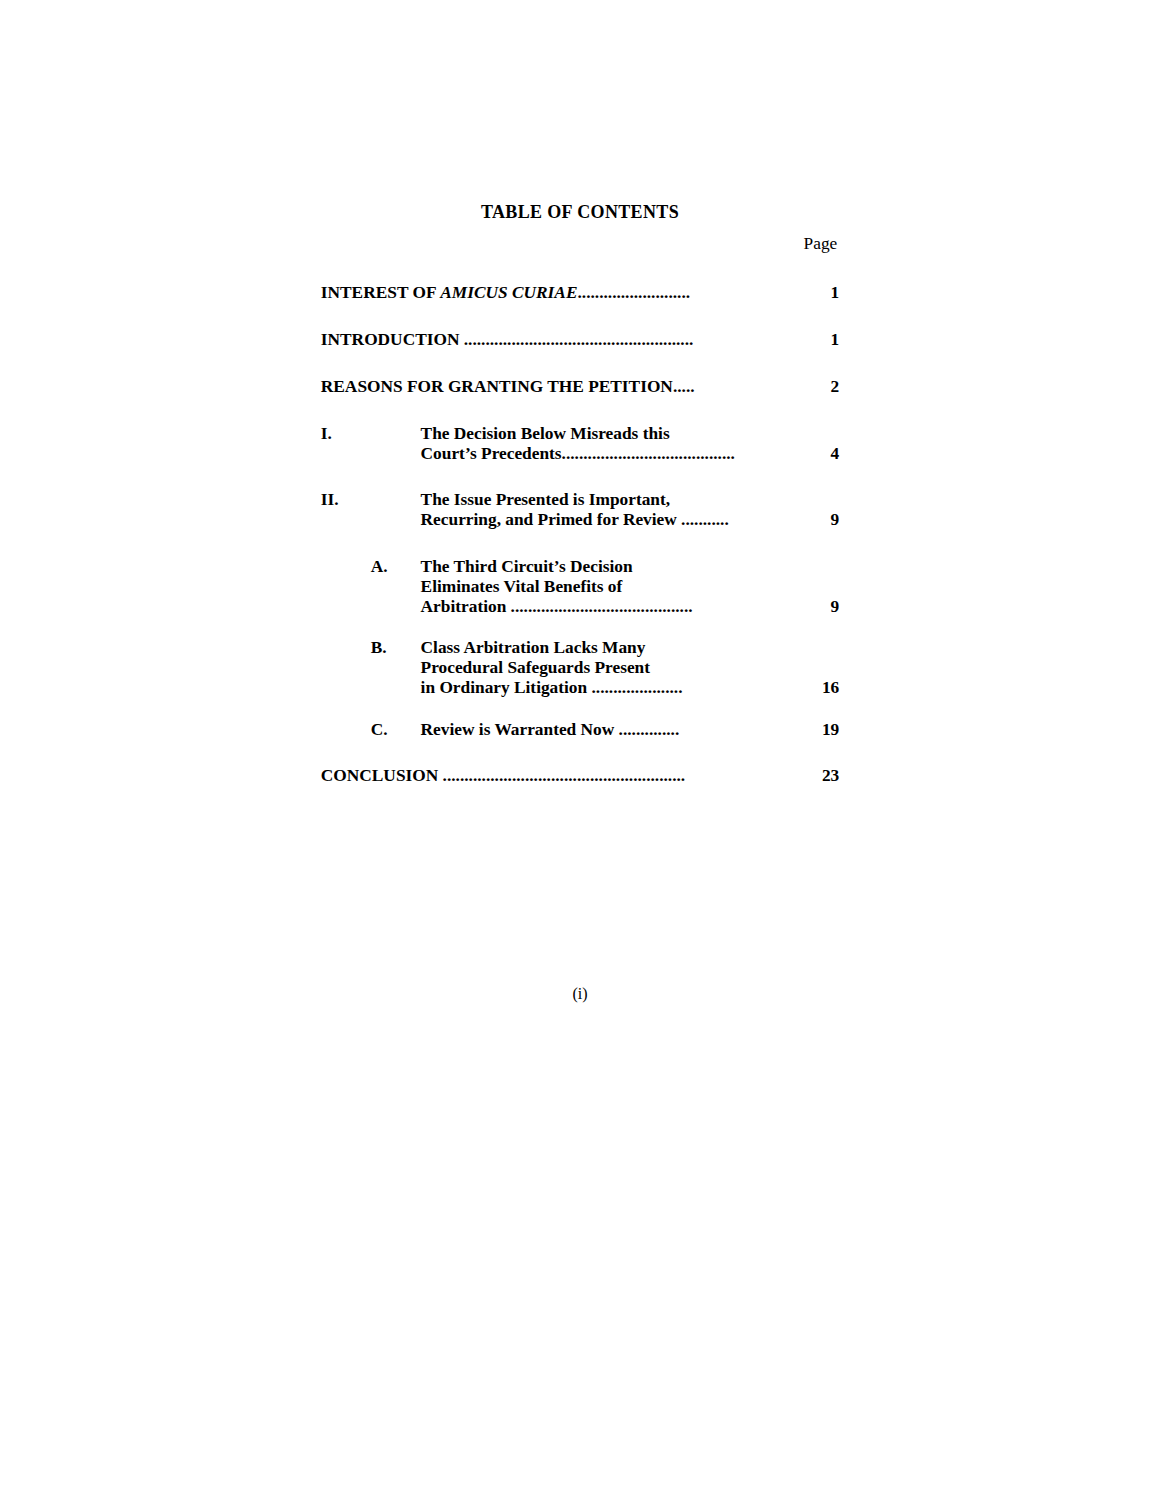Table of Contents
Page
| INTEREST OF AMICUS CURIAE .......................... | 1 |
| INTRODUCTION ..................................................... | 1 |
| REASONS FOR GRANTING THE PETITION..... | 2 |
| I. | The Decision Below Misreads this Court’s Precedents........................................ | 4 |
| II. | The Issue Presented is Important, Recurring, and Primed for Review ........... | 9 |
| A. | The Third Circuit’s Decision Eliminates Vital Benefits of Arbitration .......................................... | 9 |
| B. | Class Arbitration Lacks Many Procedural Safeguards Present in Ordinary Litigation ..................... | 16 |
| C. | Review is Warranted Now .............. | 19 |
| CONCLUSION ........................................................ | 23 |
(i)